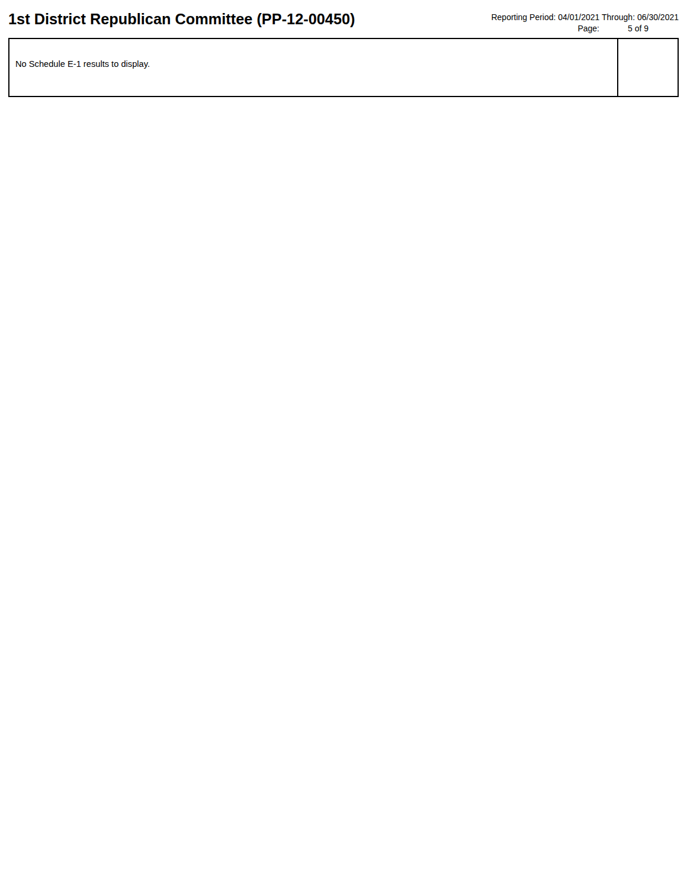1st District Republican Committee (PP-12-00450)
Reporting Period: 04/01/2021 Through: 06/30/2021
Page: 5 of 9
No Schedule E-1 results to display.